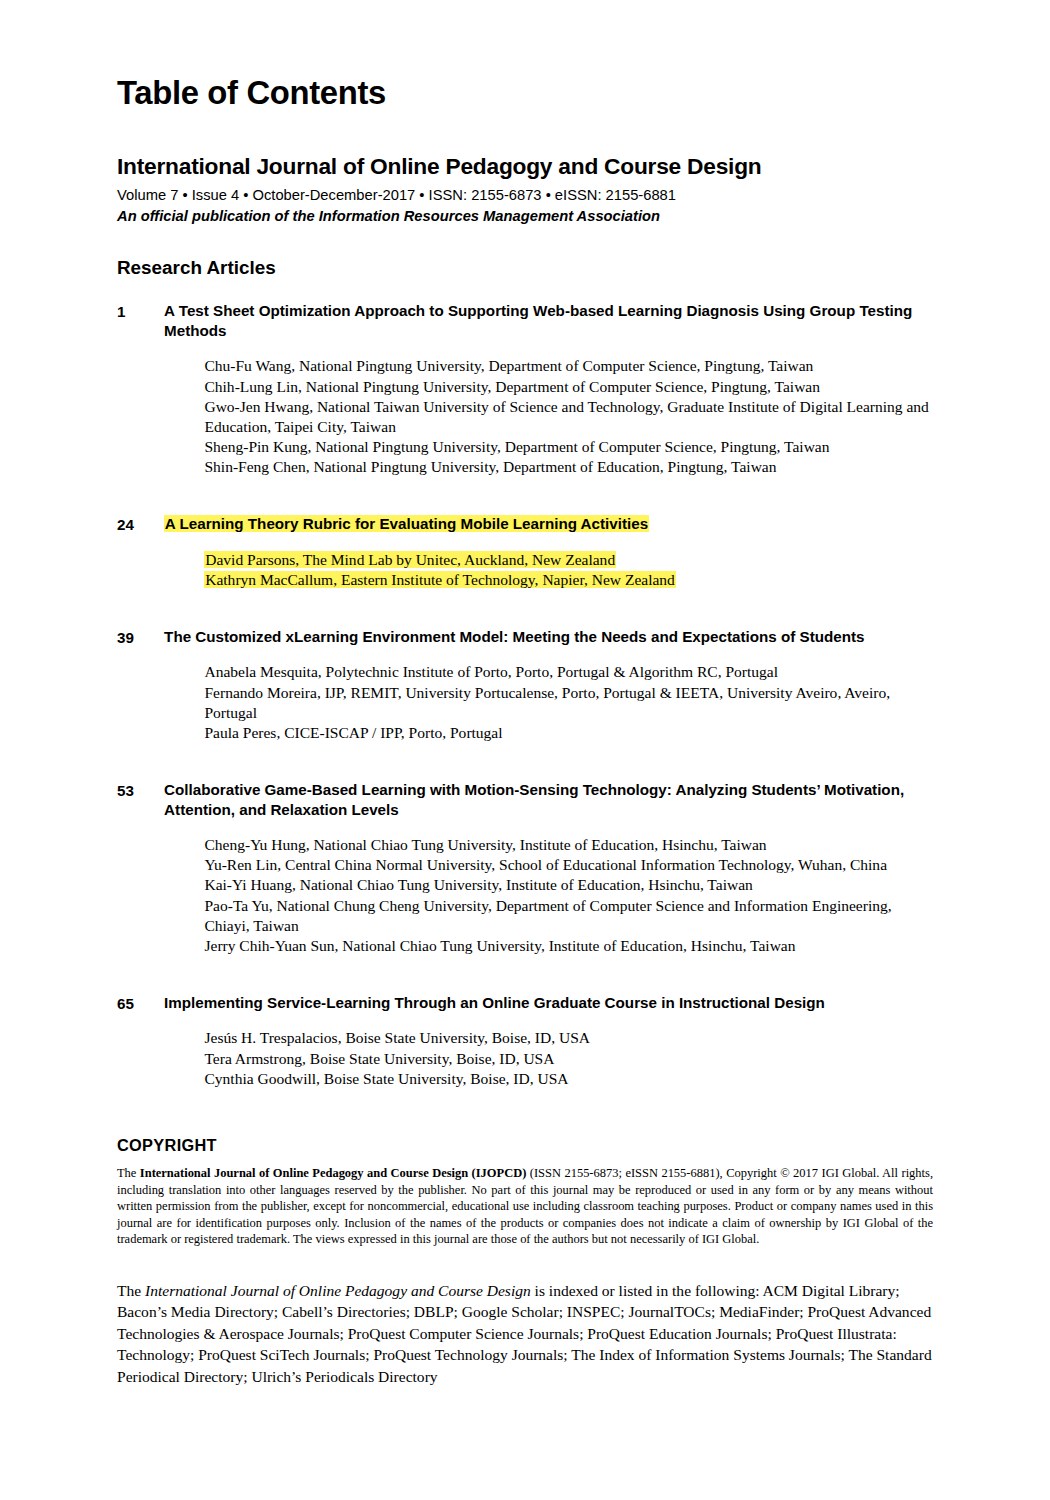Table of Contents
International Journal of Online Pedagogy and Course Design
Volume 7 • Issue 4 • October-December-2017 • ISSN: 2155-6873 • eISSN: 2155-6881
An official publication of the Information Resources Management Association
Research Articles
1
A Test Sheet Optimization Approach to Supporting Web-based Learning Diagnosis Using Group Testing Methods
Chu-Fu Wang, National Pingtung University, Department of Computer Science, Pingtung, Taiwan
Chih-Lung Lin, National Pingtung University, Department of Computer Science, Pingtung, Taiwan
Gwo-Jen Hwang, National Taiwan University of Science and Technology, Graduate Institute of Digital Learning and Education, Taipei City, Taiwan
Sheng-Pin Kung, National Pingtung University, Department of Computer Science, Pingtung, Taiwan
Shin-Feng Chen, National Pingtung University, Department of Education, Pingtung, Taiwan
24
A Learning Theory Rubric for Evaluating Mobile Learning Activities
David Parsons, The Mind Lab by Unitec, Auckland, New Zealand
Kathryn MacCallum, Eastern Institute of Technology, Napier, New Zealand
39
The Customized xLearning Environment Model: Meeting the Needs and Expectations of Students
Anabela Mesquita, Polytechnic Institute of Porto, Porto, Portugal & Algorithm RC, Portugal
Fernando Moreira, IJP, REMIT, University Portucalense, Porto, Portugal & IEETA, University Aveiro, Aveiro, Portugal
Paula Peres, CICE-ISCAP / IPP, Porto, Portugal
53
Collaborative Game-Based Learning with Motion-Sensing Technology: Analyzing Students’ Motivation, Attention, and Relaxation Levels
Cheng-Yu Hung, National Chiao Tung University, Institute of Education, Hsinchu, Taiwan
Yu-Ren Lin, Central China Normal University, School of Educational Information Technology, Wuhan, China
Kai-Yi Huang, National Chiao Tung University, Institute of Education, Hsinchu, Taiwan
Pao-Ta Yu, National Chung Cheng University, Department of Computer Science and Information Engineering, Chiayi, Taiwan
Jerry Chih-Yuan Sun, National Chiao Tung University, Institute of Education, Hsinchu, Taiwan
65
Implementing Service-Learning Through an Online Graduate Course in Instructional Design
Jesús H. Trespalacios, Boise State University, Boise, ID, USA
Tera Armstrong, Boise State University, Boise, ID, USA
Cynthia Goodwill, Boise State University, Boise, ID, USA
COPYRIGHT
The International Journal of Online Pedagogy and Course Design (IJOPCD) (ISSN 2155-6873; eISSN 2155-6881), Copyright © 2017 IGI Global. All rights, including translation into other languages reserved by the publisher. No part of this journal may be reproduced or used in any form or by any means without written permission from the publisher, except for noncommercial, educational use including classroom teaching purposes. Product or company names used in this journal are for identification purposes only. Inclusion of the names of the products or companies does not indicate a claim of ownership by IGI Global of the trademark or registered trademark. The views expressed in this journal are those of the authors but not necessarily of IGI Global.
The International Journal of Online Pedagogy and Course Design is indexed or listed in the following: ACM Digital Library; Bacon’s Media Directory; Cabell’s Directories; DBLP; Google Scholar; INSPEC; JournalTOCs; MediaFinder; ProQuest Advanced Technologies & Aerospace Journals; ProQuest Computer Science Journals; ProQuest Education Journals; ProQuest Illustrata: Technology; ProQuest SciTech Journals; ProQuest Technology Journals; The Index of Information Systems Journals; The Standard Periodical Directory; Ulrich’s Periodicals Directory